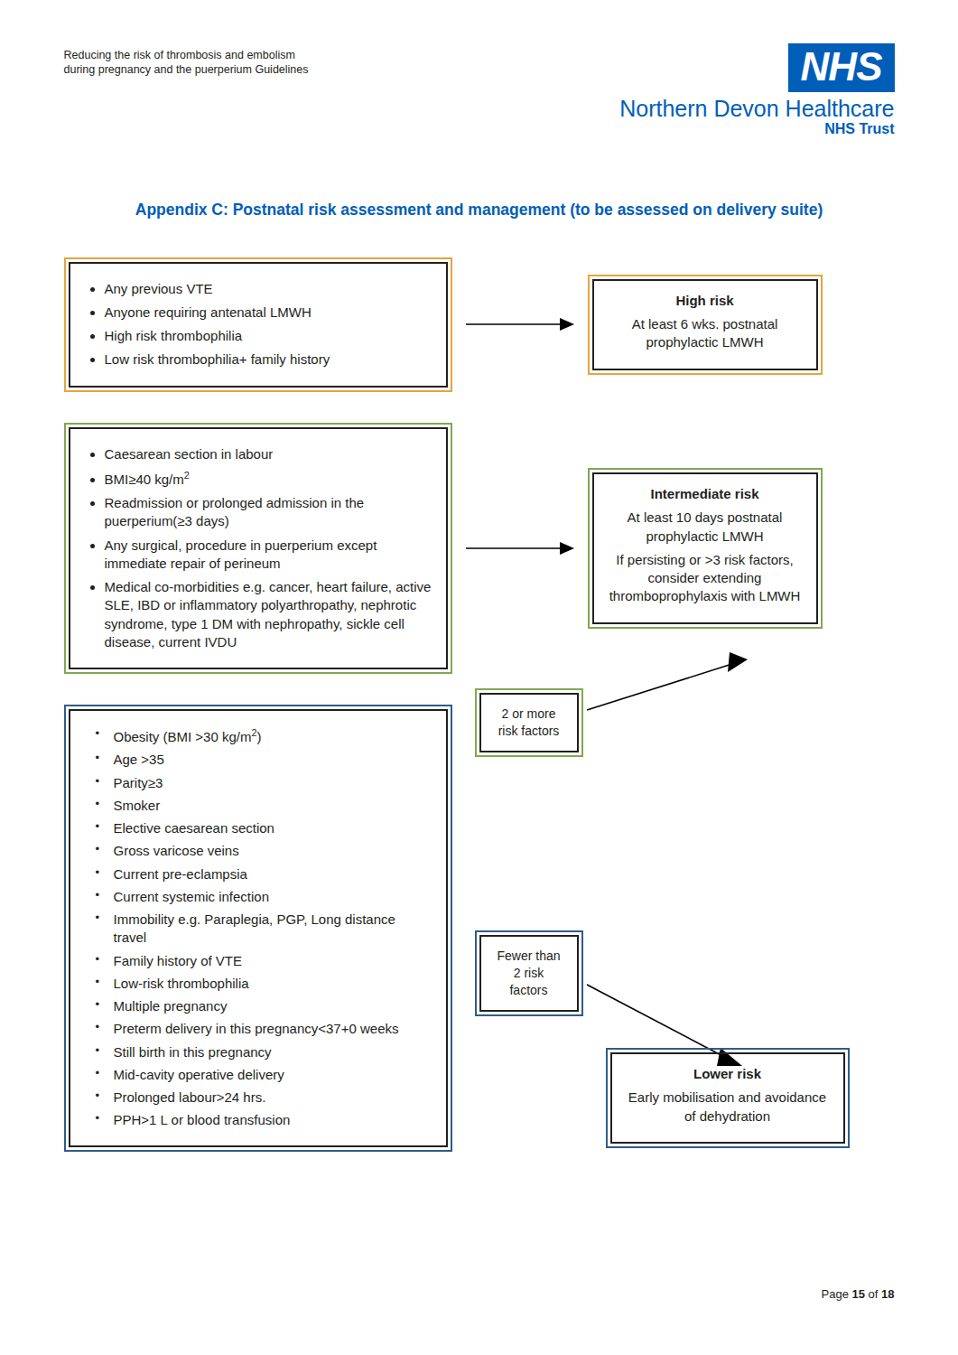Reducing the risk of thrombosis and embolism
during pregnancy and the puerperium Guidelines
NHS
Northern Devon Healthcare
NHS Trust
Appendix C: Postnatal risk assessment and management (to be assessed on delivery suite)
Any previous VTE
Anyone requiring antenatal LMWH
High risk thrombophilia
Low risk thrombophilia+ family history
High risk
At least 6 wks. postnatal prophylactic LMWH
Caesarean section in labour
BMI≥40 kg/m2
Readmission or prolonged admission in the puerperium(≥3 days)
Any surgical, procedure in puerperium except immediate repair of perineum
Medical co-morbidities e.g. cancer, heart failure, active SLE, IBD or inflammatory polyarthropathy, nephrotic syndrome, type 1 DM with nephropathy, sickle cell disease, current IVDU
Intermediate risk
At least 10 days postnatal prophylactic LMWH
If persisting or >3 risk factors, consider extending thromboprophylaxis with LMWH
Obesity (BMI >30 kg/m2)
Age >35
Parity≥3
Smoker
Elective caesarean section
Gross varicose veins
Current pre-eclampsia
Current systemic infection
Immobility e.g. Paraplegia, PGP, Long distance travel
Family history of VTE
Low-risk thrombophilia
Multiple pregnancy
Preterm delivery in this pregnancy<37+0 weeks
Still birth in this pregnancy
Mid-cavity operative delivery
Prolonged labour>24 hrs.
PPH>1 L or blood transfusion
2 or more risk factors
Fewer than 2 risk factors
Lower risk
Early mobilisation and avoidance of dehydration
Page 15 of 18